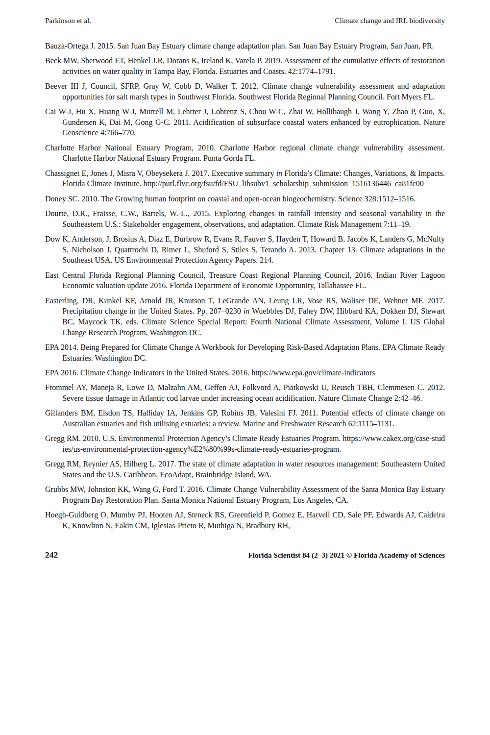Parkinson et al. Climate change and IRL biodiversity
Bauza-Ortega J. 2015. San Juan Bay Estuary climate change adaptation plan. San Juan Bay Estuary Program, San Juan, PR.
Beck MW, Sherwood ET, Henkel J.R, Dorans K, Ireland K, Varela P. 2019. Assessment of the cumulative effects of restoration activities on water quality in Tampa Bay, Florida. Estuaries and Coasts. 42:1774–1791.
Beever III J, Council, SFRP, Gray W, Cobb D, Walker T. 2012. Climate change vulnerability assessment and adaptation opportunities for salt marsh types in Southwest Florida. Southwest Florida Regional Planning Council. Fort Myers FL.
Cai W-J, Hu X, Huang W-J, Murrell M, Lehrter J, Lohrenz S, Chou W-C, Zhai W, Hollibaugh J, Wang Y, Zhao P, Guo, X, Gundersen K, Dai M, Gong G-C. 2011. Acidification of subsurface coastal waters enhanced by eutrophication. Nature Geoscience 4:766–770.
Charlotte Harbor National Estuary Program, 2010. Charlotte Harbor regional climate change vulnerability assessment. Charlotte Harbor National Estuary Program. Punta Gorda FL.
Chassignet E, Jones J, Misra V, Obeysekera J. 2017. Executive summary in Florida’s Climate: Changes, Variations, & Impacts. Florida Climate Institute. http://purl.flvc.org/fsu/fd/FSU_libsubv1_scholarship_submission_1516136446_ca81fc00
Doney SC. 2010. The Growing human footprint on coastal and open-ocean biogeochemistry. Science 328:1512–1516.
Dourte, D.R., Fraisse, C.W., Bartels, W.-L., 2015. Exploring changes in rainfall intensity and seasonal variability in the Southeastern U.S.: Stakeholder engagement, observations, and adaptation. Climate Risk Management 7:11–19.
Dow K, Anderson, J, Brosius A, Diaz E, Durbrow R, Evans R, Fauver S, Hayden T, Howard B, Jacobs K, Landers G, McNulty S, Nicholson J, Quattrochi D, Rimer L, Shuford S, Stiles S, Terando A. 2013. Chapter 13. Climate adaptations in the Southeast USA. US Environmental Protection Agency Papers. 214.
East Central Florida Regional Planning Council, Treasure Coast Regional Planning Council, 2016. Indian River Lagoon Economic valuation update 2016. Florida Department of Economic Opportunity, Tallahassee FL.
Easterling, DR, Kunkel KF, Arnold JR, Knutson T, LeGrande AN, Leung LR, Vose RS, Waliser DE, Wehner MF. 2017. Precipitation change in the United States. Pp. 207–0230 in Wuebbles DJ, Fahey DW, Hibbard KA, Dokken DJ, Stewart BC, Maycock TK, eds. Climate Science Special Report: Fourth National Climate Assessment, Volume I. US Global Change Research Program, Washington DC.
EPA 2014. Being Prepared for Climate Change A Workbook for Developing Risk-Based Adaptation Plans. EPA Climate Ready Estuaries. Washington DC.
EPA 2016. Climate Change Indicators in the United States. 2016. https://www.epa.gov/climate-indicators
Frommel AY, Maneja R, Lowe D, Malzahn AM, Geffen AJ, Folkvord A, Piatkowski U, Reusch TBH, Clemmesen C. 2012. Severe tissue damage in Atlantic cod larvae under increasing ocean acidification. Nature Climate Change 2:42–46.
Gillanders BM, Elsdon TS, Halliday IA, Jenkins GP, Robins JB, Valesini FJ. 2011. Potential effects of climate change on Australian estuaries and fish utilising estuaries: a review. Marine and Freshwater Research 62:1115–1131.
Gregg RM. 2010. U.S. Environmental Protection Agency’s Climate Ready Estuaries Program. https://www.cakex.org/case-studies/us-environmental-protection-agency%E2%80%99s-climate-ready-estuaries-program.
Gregg RM, Reynier AS, Hilberg L. 2017. The state of climate adaptation in water resources management: Southeastern United States and the U.S. Caribbean. EcoAdapt, Brainbridge Island, WA.
Grubbs MW, Johnston KK, Wang G, Ford T. 2016. Climate Change Vulnerability Assessment of the Santa Monica Bay Estuary Program Bay Restoration Plan. Santa Monica National Estuary Program, Los Angeles, CA.
Hoegh-Guldberg O, Mumby PJ, Hooten AJ, Steneck RS, Greenfield P, Gomez E, Harvell CD, Sale PF, Edwards AJ, Caldeira K, Knowlton N, Eakin CM, Iglesias-Prieto R, Muthiga N, Bradbury RH,
242 Florida Scientist 84 (2–3) 2021 © Florida Academy of Sciences